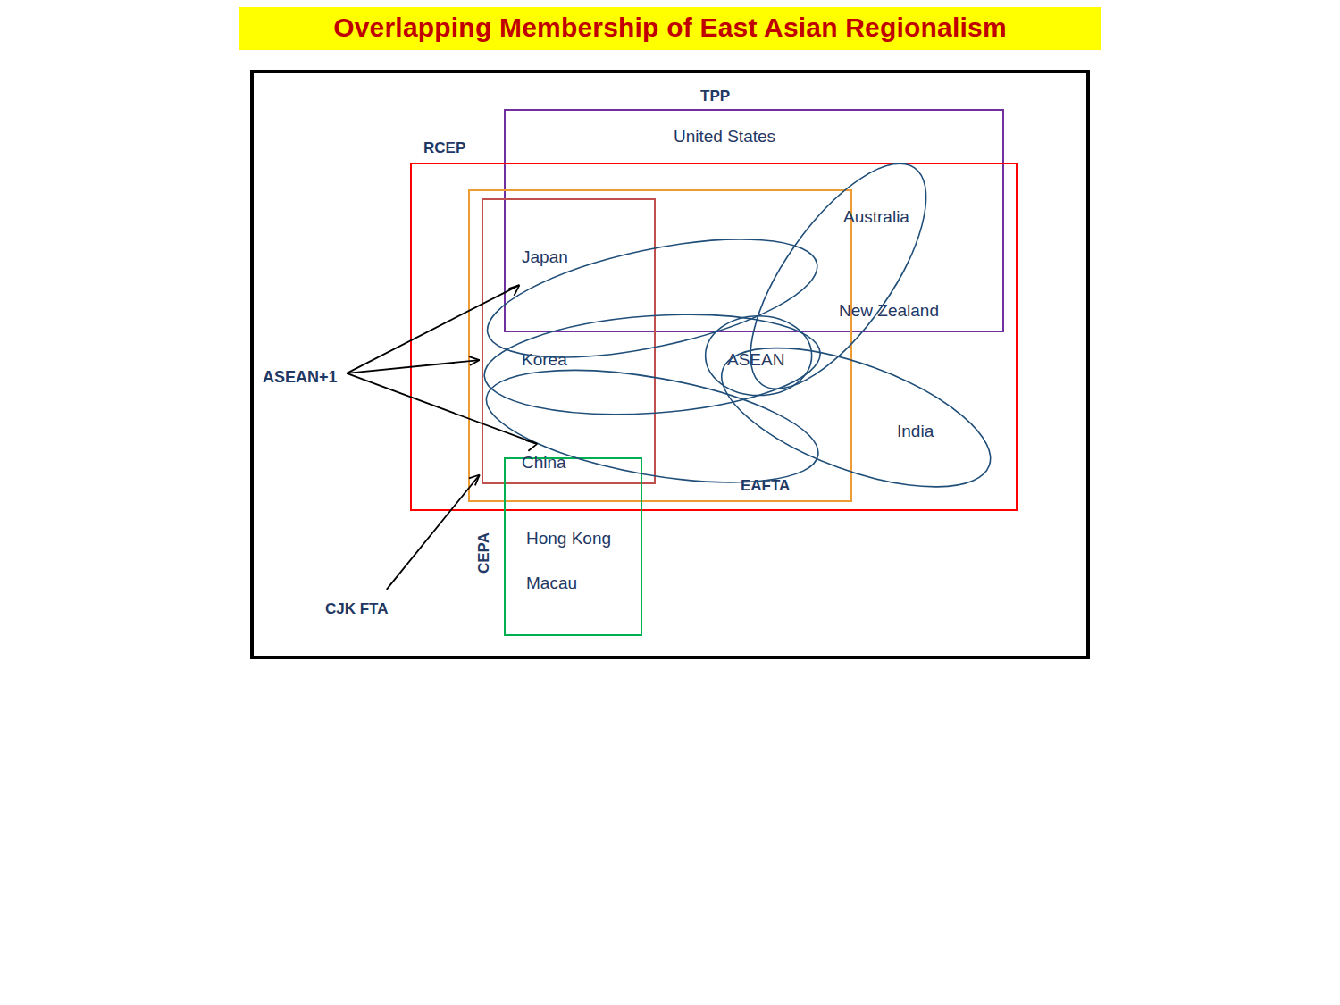Overlapping Membership of East Asian Regionalism
TPP
RCEP
EAFTA
CJK FTA
CEPA
ASEAN+1
United States
Australia
Japan
New Zealand
Korea
ASEAN
India
China
Hong Kong
Macau